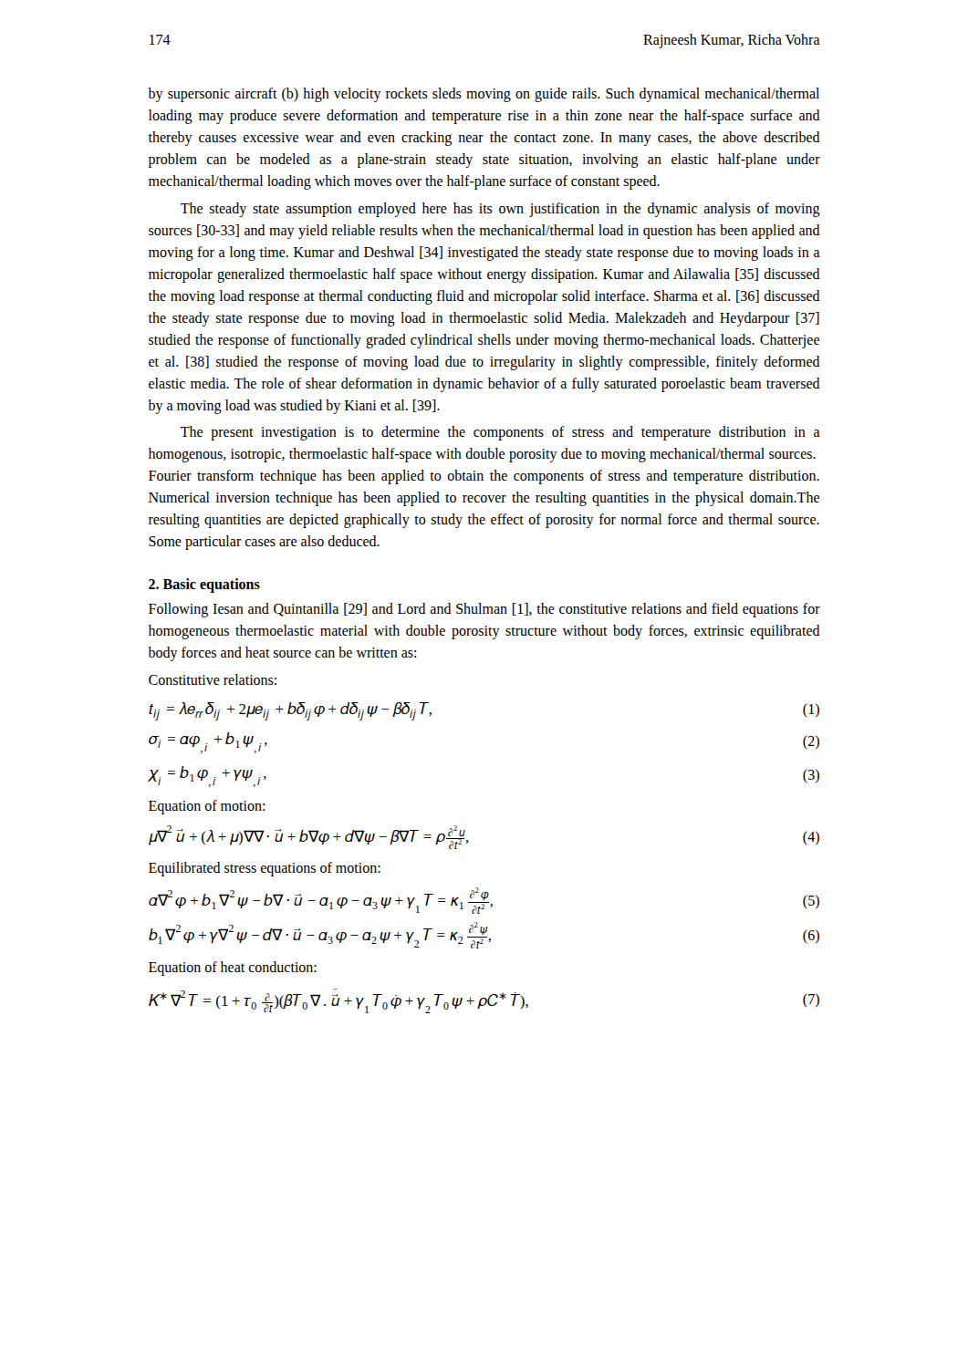174 Rajneesh Kumar, Richa Vohra
by supersonic aircraft (b) high velocity rockets sleds moving on guide rails. Such dynamical mechanical/thermal loading may produce severe deformation and temperature rise in a thin zone near the half-space surface and thereby causes excessive wear and even cracking near the contact zone. In many cases, the above described problem can be modeled as a plane-strain steady state situation, involving an elastic half-plane under mechanical/thermal loading which moves over the half-plane surface of constant speed.
The steady state assumption employed here has its own justification in the dynamic analysis of moving sources [30-33] and may yield reliable results when the mechanical/thermal load in question has been applied and moving for a long time. Kumar and Deshwal [34] investigated the steady state response due to moving loads in a micropolar generalized thermoelastic half space without energy dissipation. Kumar and Ailawalia [35] discussed the moving load response at thermal conducting fluid and micropolar solid interface. Sharma et al. [36] discussed the steady state response due to moving load in thermoelastic solid Media. Malekzadeh and Heydarpour [37] studied the response of functionally graded cylindrical shells under moving thermo-mechanical loads. Chatterjee et al. [38] studied the response of moving load due to irregularity in slightly compressible, finitely deformed elastic media. The role of shear deformation in dynamic behavior of a fully saturated poroelastic beam traversed by a moving load was studied by Kiani et al. [39].
The present investigation is to determine the components of stress and temperature distribution in a homogenous, isotropic, thermoelastic half-space with double porosity due to moving mechanical/thermal sources. Fourier transform technique has been applied to obtain the components of stress and temperature distribution. Numerical inversion technique has been applied to recover the resulting quantities in the physical domain.The resulting quantities are depicted graphically to study the effect of porosity for normal force and thermal source. Some particular cases are also deduced.
2. Basic equations
Following Iesan and Quintanilla [29] and Lord and Shulman [1], the constitutive relations and field equations for homogeneous thermoelastic material with double porosity structure without body forces, extrinsic equilibrated body forces and heat source can be written as:
Constitutive relations:
tij = λerrδij + 2μeij + bδijφ + dδijψ − βδijT ,
(1)
σi = αφ,i + b1ψ,i ,
(2)
χi = b1φ,i + γψ,i ,
(3)
Equation of motion:
μ∇2u→ + (λ+μ) ∇∇⋅u→ + b∇φ + d∇ψ − β∇T = ρ ∂2u ∂t2 ,
(4)
Equilibrated stress equations of motion:
α∇2φ + b1∇2ψ − b∇⋅u→ − α1φ − α3ψ + γ1T = κ1 ∂2φ ∂t2 ,
(5)
b1∇2φ + γ∇2ψ − d∇⋅u→ − α3φ − α2ψ + γ2T = κ2 ∂2ψ ∂t2 ,
(6)
Equation of heat conduction:
K∗∇2T = ( 1+τ0 ∂∂t ) ( βT0∇.u→¨ + γ1T0φ˙ + γ2T0ψ + ρC∗T˙ ) ,
(7)